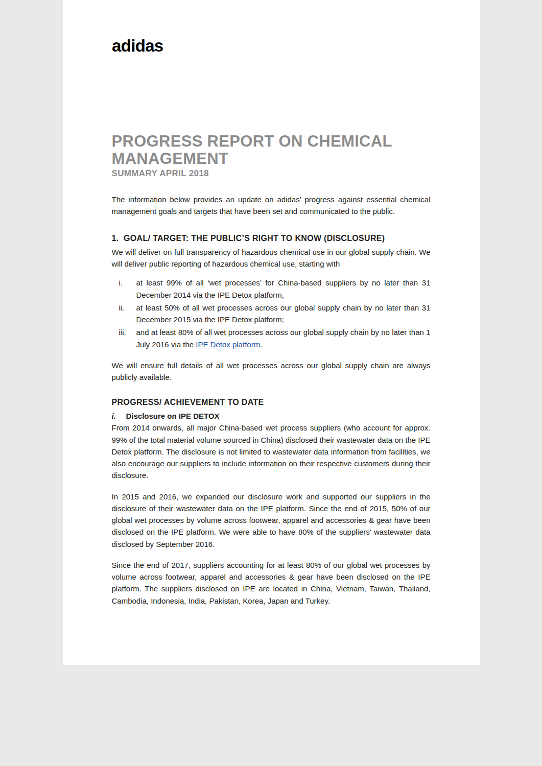adidas
Progress Report on Chemical Management
Summary April 2018
The information below provides an update on adidas’ progress against essential chemical management goals and targets that have been set and communicated to the public.
1. Goal/ Target: The Public’s Right to Know (Disclosure)
We will deliver on full transparency of hazardous chemical use in our global supply chain. We will deliver public reporting of hazardous chemical use, starting with
at least 99% of all ‘wet processes’ for China-based suppliers by no later than 31 December 2014 via the IPE Detox platform,
at least 50% of all wet processes across our global supply chain by no later than 31 December 2015 via the IPE Detox platform;
and at least 80% of all wet processes across our global supply chain by no later than 1 July 2016 via the IPE Detox platform.
We will ensure full details of all wet processes across our global supply chain are always publicly available.
Progress/ Achievement to Date
i. Disclosure on IPE DETOX
From 2014 onwards, all major China-based wet process suppliers (who account for approx. 99% of the total material volume sourced in China) disclosed their wastewater data on the IPE Detox platform. The disclosure is not limited to wastewater data information from facilities, we also encourage our suppliers to include information on their respective customers during their disclosure.
In 2015 and 2016, we expanded our disclosure work and supported our suppliers in the disclosure of their wastewater data on the IPE platform. Since the end of 2015, 50% of our global wet processes by volume across footwear, apparel and accessories & gear have been disclosed on the IPE platform. We were able to have 80% of the suppliers’ wastewater data disclosed by September 2016.
Since the end of 2017, suppliers accounting for at least 80% of our global wet processes by volume across footwear, apparel and accessories & gear have been disclosed on the IPE platform. The suppliers disclosed on IPE are located in China, Vietnam, Taiwan, Thailand, Cambodia, Indonesia, India, Pakistan, Korea, Japan and Turkey.